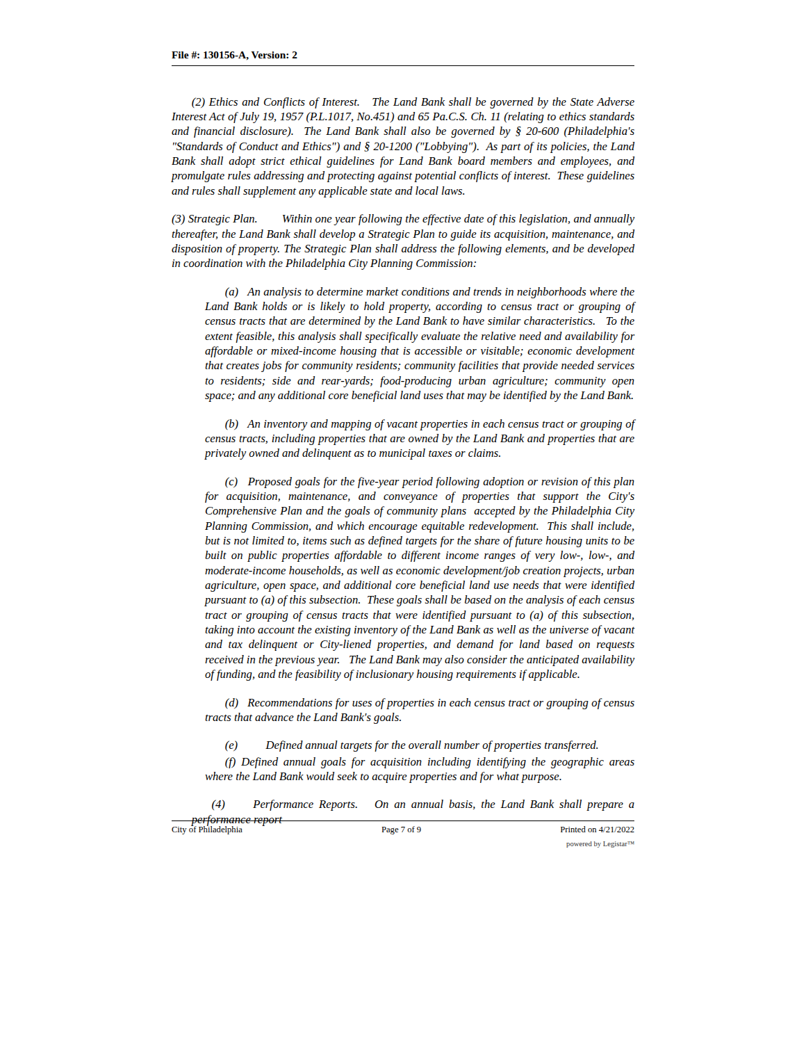File #: 130156-A, Version: 2
(2) Ethics and Conflicts of Interest. The Land Bank shall be governed by the State Adverse Interest Act of July 19, 1957 (P.L.1017, No.451) and 65 Pa.C.S. Ch. 11 (relating to ethics standards and financial disclosure). The Land Bank shall also be governed by § 20-600 (Philadelphia's "Standards of Conduct and Ethics") and § 20-1200 ("Lobbying"). As part of its policies, the Land Bank shall adopt strict ethical guidelines for Land Bank board members and employees, and promulgate rules addressing and protecting against potential conflicts of interest. These guidelines and rules shall supplement any applicable state and local laws.
(3) Strategic Plan. Within one year following the effective date of this legislation, and annually thereafter, the Land Bank shall develop a Strategic Plan to guide its acquisition, maintenance, and disposition of property. The Strategic Plan shall address the following elements, and be developed in coordination with the Philadelphia City Planning Commission:
(a) An analysis to determine market conditions and trends in neighborhoods where the Land Bank holds or is likely to hold property, according to census tract or grouping of census tracts that are determined by the Land Bank to have similar characteristics. To the extent feasible, this analysis shall specifically evaluate the relative need and availability for affordable or mixed-income housing that is accessible or visitable; economic development that creates jobs for community residents; community facilities that provide needed services to residents; side and rear-yards; food-producing urban agriculture; community open space; and any additional core beneficial land uses that may be identified by the Land Bank.
(b) An inventory and mapping of vacant properties in each census tract or grouping of census tracts, including properties that are owned by the Land Bank and properties that are privately owned and delinquent as to municipal taxes or claims.
(c) Proposed goals for the five-year period following adoption or revision of this plan for acquisition, maintenance, and conveyance of properties that support the City's Comprehensive Plan and the goals of community plans accepted by the Philadelphia City Planning Commission, and which encourage equitable redevelopment. This shall include, but is not limited to, items such as defined targets for the share of future housing units to be built on public properties affordable to different income ranges of very low-, low-, and moderate-income households, as well as economic development/job creation projects, urban agriculture, open space, and additional core beneficial land use needs that were identified pursuant to (a) of this subsection. These goals shall be based on the analysis of each census tract or grouping of census tracts that were identified pursuant to (a) of this subsection, taking into account the existing inventory of the Land Bank as well as the universe of vacant and tax delinquent or City-liened properties, and demand for land based on requests received in the previous year. The Land Bank may also consider the anticipated availability of funding, and the feasibility of inclusionary housing requirements if applicable.
(d) Recommendations for uses of properties in each census tract or grouping of census tracts that advance the Land Bank's goals.
(e) Defined annual targets for the overall number of properties transferred.
(f) Defined annual goals for acquisition including identifying the geographic areas where the Land Bank would seek to acquire properties and for what purpose.
(4) Performance Reports. On an annual basis, the Land Bank shall prepare a performance report
City of Philadelphia
Page 7 of 9
Printed on 4/21/2022
powered by Legistar™